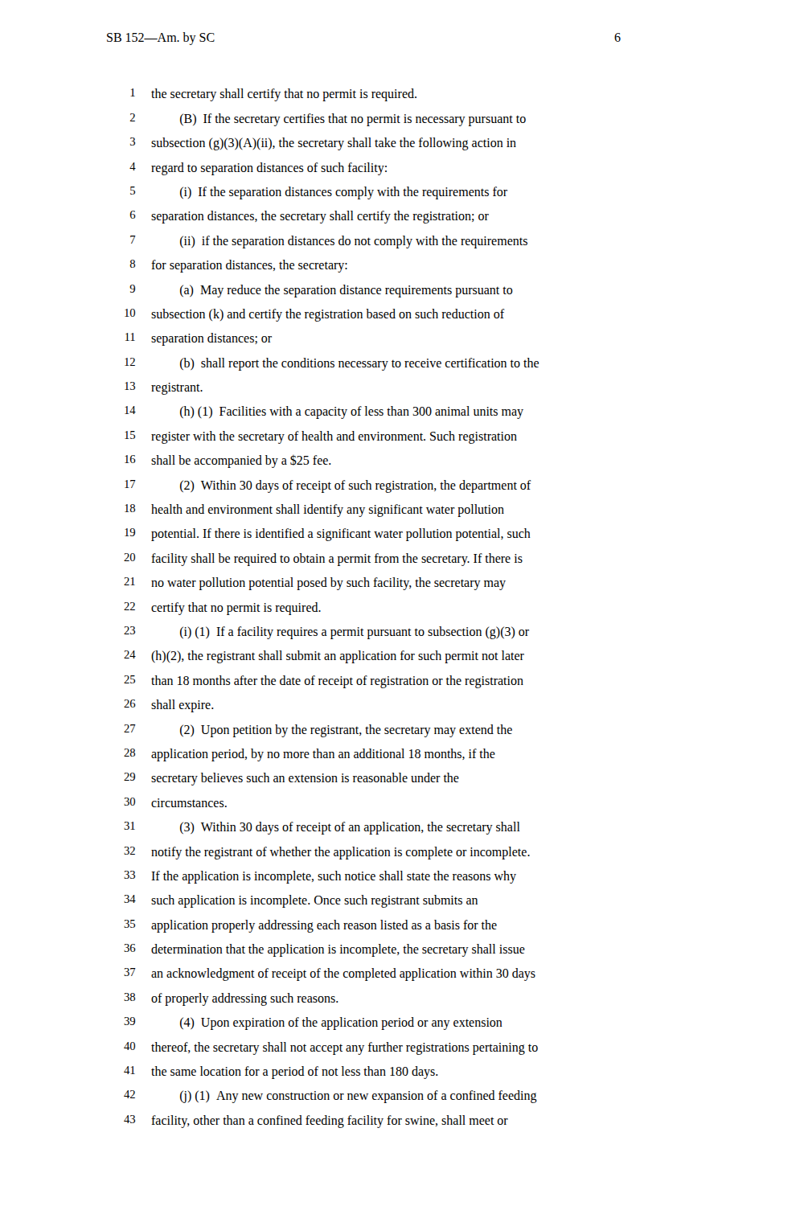SB 152—Am. by SC 6
the secretary shall certify that no permit is required.
(B) If the secretary certifies that no permit is necessary pursuant to
subsection (g)(3)(A)(ii), the secretary shall take the following action in
regard to separation distances of such facility:
(i) If the separation distances comply with the requirements for
separation distances, the secretary shall certify the registration; or
(ii) if the separation distances do not comply with the requirements
for separation distances, the secretary:
(a) May reduce the separation distance requirements pursuant to
subsection (k) and certify the registration based on such reduction of
separation distances; or
(b) shall report the conditions necessary to receive certification to the
registrant.
(h) (1) Facilities with a capacity of less than 300 animal units may
register with the secretary of health and environment. Such registration
shall be accompanied by a $25 fee.
(2) Within 30 days of receipt of such registration, the department of
health and environment shall identify any significant water pollution
potential. If there is identified a significant water pollution potential, such
facility shall be required to obtain a permit from the secretary. If there is
no water pollution potential posed by such facility, the secretary may
certify that no permit is required.
(i) (1) If a facility requires a permit pursuant to subsection (g)(3) or
(h)(2), the registrant shall submit an application for such permit not later
than 18 months after the date of receipt of registration or the registration
shall expire.
(2) Upon petition by the registrant, the secretary may extend the
application period, by no more than an additional 18 months, if the
secretary believes such an extension is reasonable under the
circumstances.
(3) Within 30 days of receipt of an application, the secretary shall
notify the registrant of whether the application is complete or incomplete.
If the application is incomplete, such notice shall state the reasons why
such application is incomplete. Once such registrant submits an
application properly addressing each reason listed as a basis for the
determination that the application is incomplete, the secretary shall issue
an acknowledgment of receipt of the completed application within 30 days
of properly addressing such reasons.
(4) Upon expiration of the application period or any extension
thereof, the secretary shall not accept any further registrations pertaining to
the same location for a period of not less than 180 days.
(j) (1) Any new construction or new expansion of a confined feeding
facility, other than a confined feeding facility for swine, shall meet or